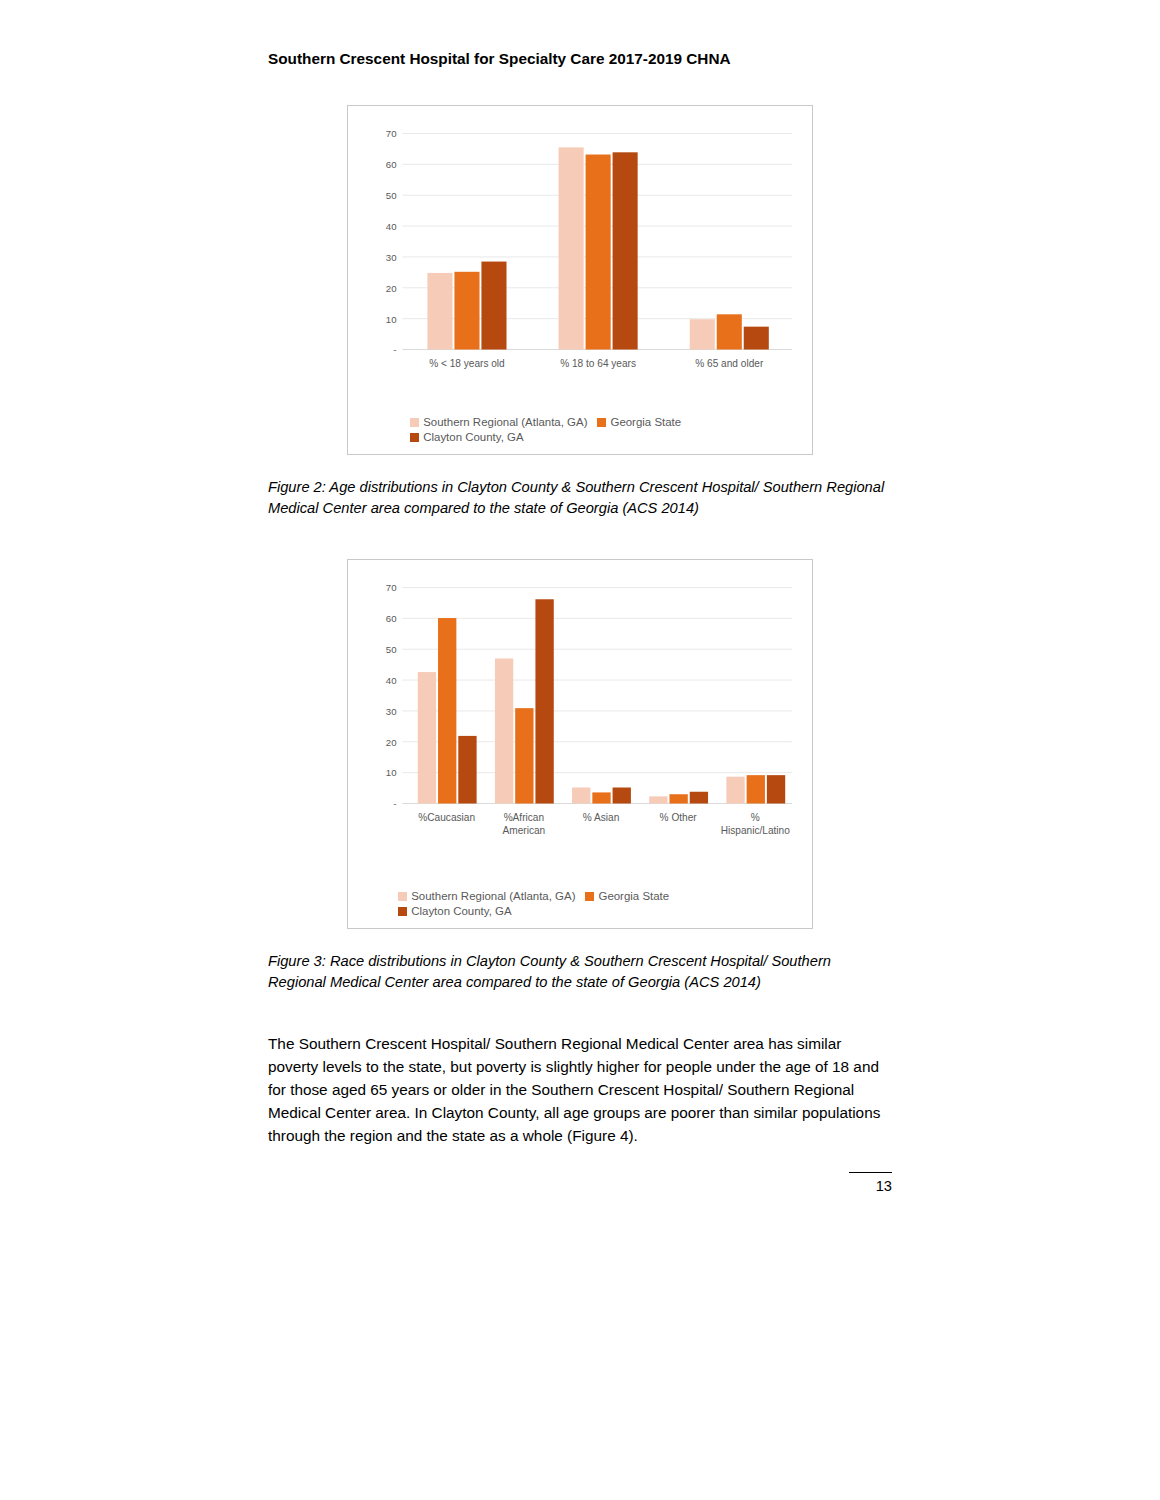Southern Crescent Hospital for Specialty Care 2017-2019 CHNA
70 60 50 40 30 20 10 - Group 1: % < 18 years old (24.8, 25.2, 28.5) % < 18 years old % 18 to 64 years % 65 and older
Southern Regional (Atlanta, GA) Georgia State
Clayton County, GA
Figure 2: Age distributions in Clayton County & Southern Crescent Hospital/ Southern Regional Medical Center area compared to the state of Georgia (ACS 2014)
70 60 50 40 30 20 10 - %Caucasian %African American % Asian % Other % Hispanic/Latino
Southern Regional (Atlanta, GA) Georgia State Clayton County, GA
Figure 3: Race distributions in Clayton County & Southern Crescent Hospital/ Southern Regional Medical Center area compared to the state of Georgia (ACS 2014)
The Southern Crescent Hospital/ Southern Regional Medical Center area has similar poverty levels to the state, but poverty is slightly higher for people under the age of 18 and for those aged 65 years or older in the Southern Crescent Hospital/ Southern Regional Medical Center area. In Clayton County, all age groups are poorer than similar populations through the region and the state as a whole (Figure 4).
13